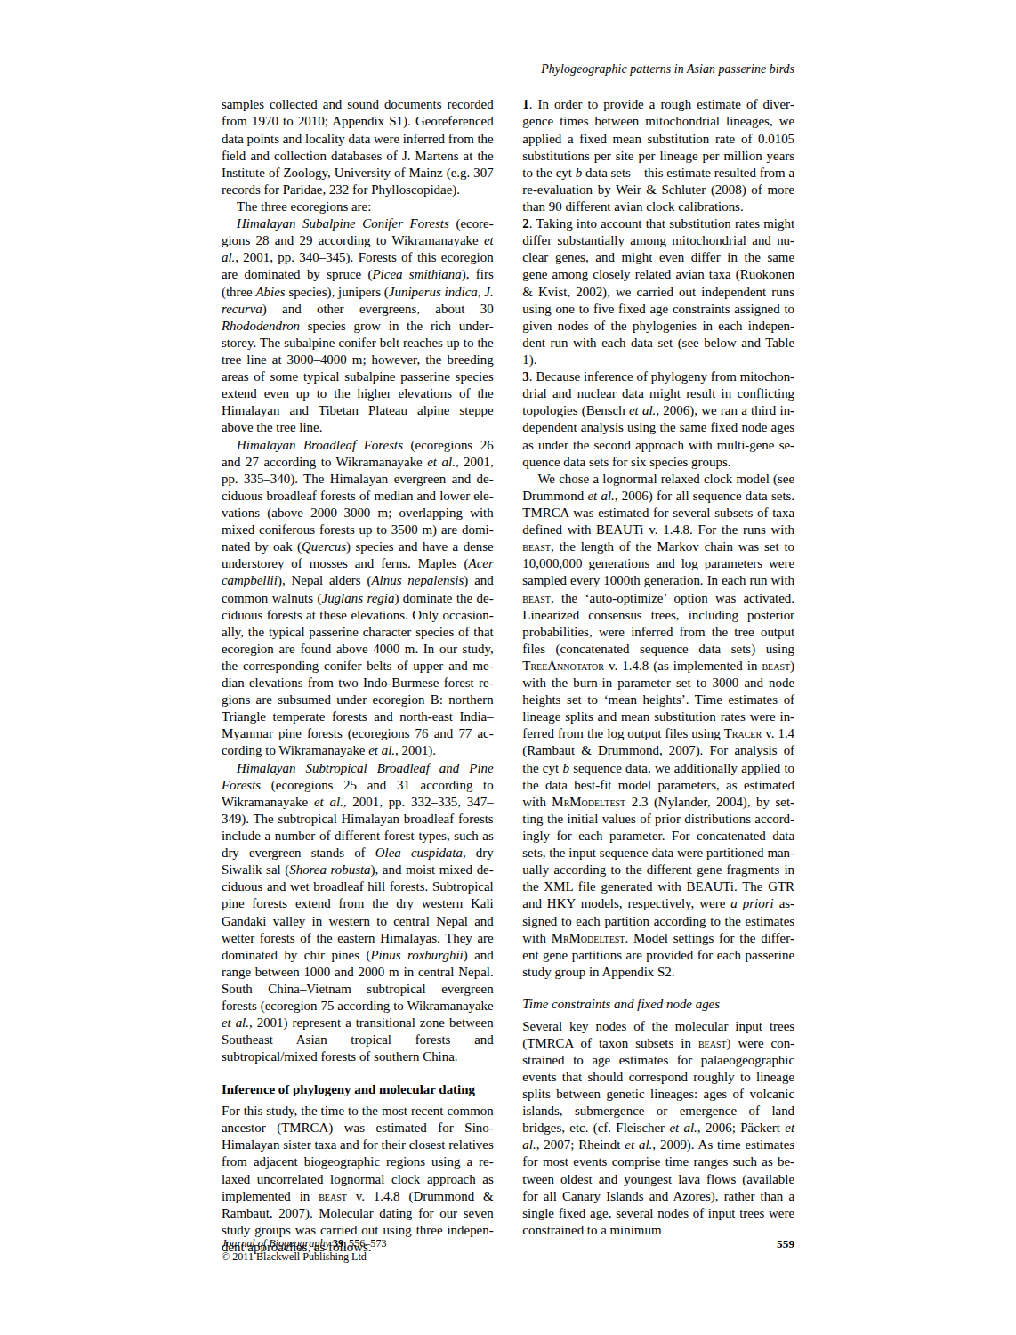Phylogeographic patterns in Asian passerine birds
samples collected and sound documents recorded from 1970 to 2010; Appendix S1). Georeferenced data points and locality data were inferred from the field and collection databases of J. Martens at the Institute of Zoology, University of Mainz (e.g. 307 records for Paridae, 232 for Phylloscopidae).
The three ecoregions are:
Himalayan Subalpine Conifer Forests (ecoregions 28 and 29 according to Wikramanayake et al., 2001, pp. 340–345). Forests of this ecoregion are dominated by spruce (Picea smithiana), firs (three Abies species), junipers (Juniperus indica, J. recurva) and other evergreens, about 30 Rhododendron species grow in the rich understorey. The subalpine conifer belt reaches up to the tree line at 3000–4000 m; however, the breeding areas of some typical subalpine passerine species extend even up to the higher elevations of the Himalayan and Tibetan Plateau alpine steppe above the tree line.
Himalayan Broadleaf Forests (ecoregions 26 and 27 according to Wikramanayake et al., 2001, pp. 335–340). The Himalayan evergreen and deciduous broadleaf forests of median and lower elevations (above 2000–3000 m; overlapping with mixed coniferous forests up to 3500 m) are dominated by oak (Quercus) species and have a dense understorey of mosses and ferns. Maples (Acer campbellii), Nepal alders (Alnus nepalensis) and common walnuts (Juglans regia) dominate the deciduous forests at these elevations. Only occasionally, the typical passerine character species of that ecoregion are found above 4000 m. In our study, the corresponding conifer belts of upper and median elevations from two Indo-Burmese forest regions are subsumed under ecoregion B: northern Triangle temperate forests and north-east India–Myanmar pine forests (ecoregions 76 and 77 according to Wikramanayake et al., 2001).
Himalayan Subtropical Broadleaf and Pine Forests (ecoregions 25 and 31 according to Wikramanayake et al., 2001, pp. 332–335, 347–349). The subtropical Himalayan broadleaf forests include a number of different forest types, such as dry evergreen stands of Olea cuspidata, dry Siwalik sal (Shorea robusta), and moist mixed deciduous and wet broadleaf hill forests. Subtropical pine forests extend from the dry western Kali Gandaki valley in western to central Nepal and wetter forests of the eastern Himalayas. They are dominated by chir pines (Pinus roxburghii) and range between 1000 and 2000 m in central Nepal. South China–Vietnam subtropical evergreen forests (ecoregion 75 according to Wikramanayake et al., 2001) represent a transitional zone between Southeast Asian tropical forests and subtropical/mixed forests of southern China.
Inference of phylogeny and molecular dating
For this study, the time to the most recent common ancestor (TMRCA) was estimated for Sino-Himalayan sister taxa and for their closest relatives from adjacent biogeographic regions using a relaxed uncorrelated lognormal clock approach as implemented in beast v. 1.4.8 (Drummond & Rambaut, 2007). Molecular dating for our seven study groups was carried out using three independent approaches, as follows.
1. In order to provide a rough estimate of divergence times between mitochondrial lineages, we applied a fixed mean substitution rate of 0.0105 substitutions per site per lineage per million years to the cyt b data sets – this estimate resulted from a re-evaluation by Weir & Schluter (2008) of more than 90 different avian clock calibrations.
2. Taking into account that substitution rates might differ substantially among mitochondrial and nuclear genes, and might even differ in the same gene among closely related avian taxa (Ruokonen & Kvist, 2002), we carried out independent runs using one to five fixed age constraints assigned to given nodes of the phylogenies in each independent run with each data set (see below and Table 1).
3. Because inference of phylogeny from mitochondrial and nuclear data might result in conflicting topologies (Bensch et al., 2006), we ran a third independent analysis using the same fixed node ages as under the second approach with multi-gene sequence data sets for six species groups.
We chose a lognormal relaxed clock model (see Drummond et al., 2006) for all sequence data sets. TMRCA was estimated for several subsets of taxa defined with BEAUTi v. 1.4.8. For the runs with beast, the length of the Markov chain was set to 10,000,000 generations and log parameters were sampled every 1000th generation. In each run with beast, the ‘auto-optimize’ option was activated. Linearized consensus trees, including posterior probabilities, were inferred from the tree output files (concatenated sequence data sets) using TreeAnnotator v. 1.4.8 (as implemented in beast) with the burn-in parameter set to 3000 and node heights set to ‘mean heights’. Time estimates of lineage splits and mean substitution rates were inferred from the log output files using Tracer v. 1.4 (Rambaut & Drummond, 2007). For analysis of the cyt b sequence data, we additionally applied to the data best-fit model parameters, as estimated with MrModeltest 2.3 (Nylander, 2004), by setting the initial values of prior distributions accordingly for each parameter. For concatenated data sets, the input sequence data were partitioned manually according to the different gene fragments in the XML file generated with BEAUTi. The GTR and HKY models, respectively, were a priori assigned to each partition according to the estimates with MrModeltest. Model settings for the different gene partitions are provided for each passerine study group in Appendix S2.
Time constraints and fixed node ages
Several key nodes of the molecular input trees (TMRCA of taxon subsets in beast) were constrained to age estimates for palaeogeographic events that should correspond roughly to lineage splits between genetic lineages: ages of volcanic islands, submergence or emergence of land bridges, etc. (cf. Fleischer et al., 2006; Päckert et al., 2007; Rheindt et al., 2009). As time estimates for most events comprise time ranges such as between oldest and youngest lava flows (available for all Canary Islands and Azores), rather than a single fixed age, several nodes of input trees were constrained to a minimum
Journal of Biogeography 39, 556–573 © 2011 Blackwell Publishing Ltd
559